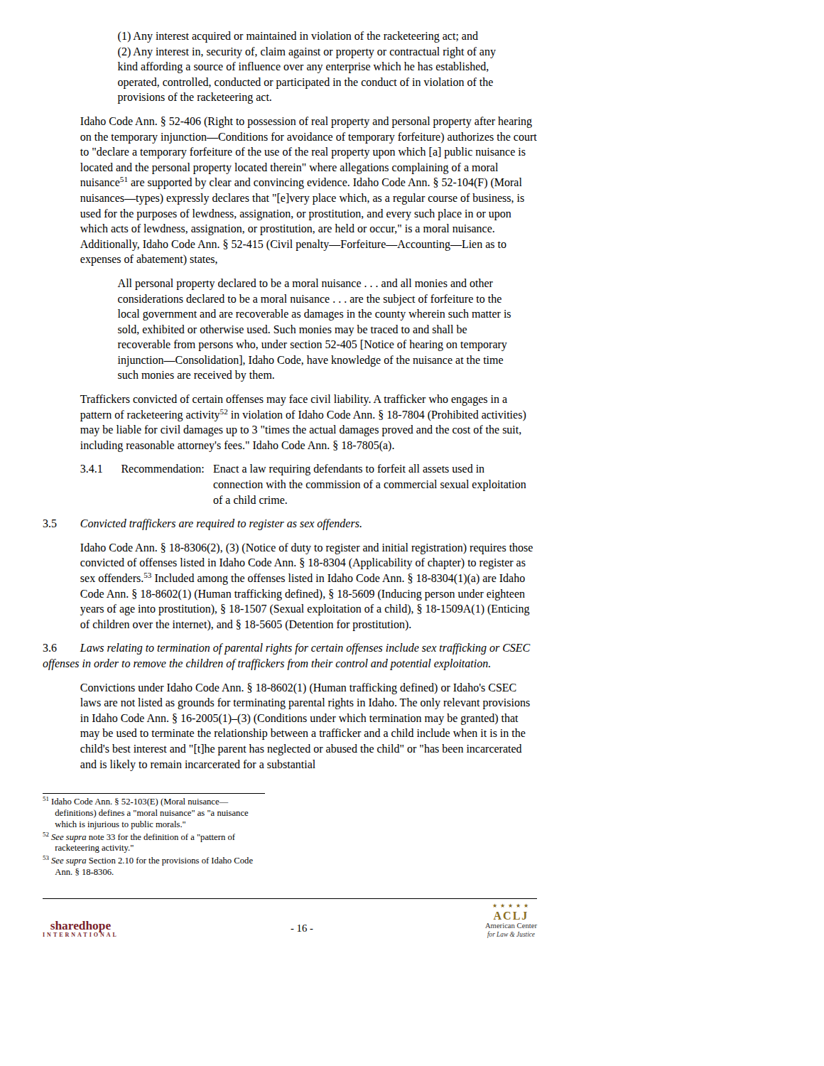(1) Any interest acquired or maintained in violation of the racketeering act; and
(2) Any interest in, security of, claim against or property or contractual right of any kind affording a source of influence over any enterprise which he has established, operated, controlled, conducted or participated in the conduct of in violation of the provisions of the racketeering act.
Idaho Code Ann. § 52-406 (Right to possession of real property and personal property after hearing on the temporary injunction—Conditions for avoidance of temporary forfeiture) authorizes the court to "declare a temporary forfeiture of the use of the real property upon which [a] public nuisance is located and the personal property located therein" where allegations complaining of a moral nuisance51 are supported by clear and convincing evidence. Idaho Code Ann. § 52-104(F) (Moral nuisances—types) expressly declares that "[e]very place which, as a regular course of business, is used for the purposes of lewdness, assignation, or prostitution, and every such place in or upon which acts of lewdness, assignation, or prostitution, are held or occur," is a moral nuisance. Additionally, Idaho Code Ann. § 52-415 (Civil penalty—Forfeiture—Accounting—Lien as to expenses of abatement) states,
All personal property declared to be a moral nuisance . . . and all monies and other considerations declared to be a moral nuisance . . . are the subject of forfeiture to the local government and are recoverable as damages in the county wherein such matter is sold, exhibited or otherwise used. Such monies may be traced to and shall be recoverable from persons who, under section 52-405 [Notice of hearing on temporary injunction—Consolidation], Idaho Code, have knowledge of the nuisance at the time such monies are received by them.
Traffickers convicted of certain offenses may face civil liability. A trafficker who engages in a pattern of racketeering activity52 in violation of Idaho Code Ann. § 18-7804 (Prohibited activities) may be liable for civil damages up to 3 "times the actual damages proved and the cost of the suit, including reasonable attorney's fees." Idaho Code Ann. § 18-7805(a).
3.4.1
Recommendation:
Enact a law requiring defendants to forfeit all assets used in connection with the commission of a commercial sexual exploitation of a child crime.
3.5 Convicted traffickers are required to register as sex offenders.
Idaho Code Ann. § 18-8306(2), (3) (Notice of duty to register and initial registration) requires those convicted of offenses listed in Idaho Code Ann. § 18-8304 (Applicability of chapter) to register as sex offenders.53 Included among the offenses listed in Idaho Code Ann. § 18-8304(1)(a) are Idaho Code Ann. § 18-8602(1) (Human trafficking defined), § 18-5609 (Inducing person under eighteen years of age into prostitution), § 18-1507 (Sexual exploitation of a child), § 18-1509A(1) (Enticing of children over the internet), and § 18-5605 (Detention for prostitution).
3.6 Laws relating to termination of parental rights for certain offenses include sex trafficking or CSEC offenses in order to remove the children of traffickers from their control and potential exploitation.
Convictions under Idaho Code Ann. § 18-8602(1) (Human trafficking defined) or Idaho's CSEC laws are not listed as grounds for terminating parental rights in Idaho. The only relevant provisions in Idaho Code Ann. § 16-2005(1)–(3) (Conditions under which termination may be granted) that may be used to terminate the relationship between a trafficker and a child include when it is in the child's best interest and "[t]he parent has neglected or abused the child" or "has been incarcerated and is likely to remain incarcerated for a substantial
51 Idaho Code Ann. § 52-103(E) (Moral nuisance—definitions) defines a "moral nuisance" as "a nuisance which is injurious to public morals."
52 See supra note 33 for the definition of a "pattern of racketeering activity."
53 See supra Section 2.10 for the provisions of Idaho Code Ann. § 18-8306.
sharedhope
INTERNATIONAL
- 16 -
★ ★ ★ ★ ★
ACLJ
American Center
for Law & Justice